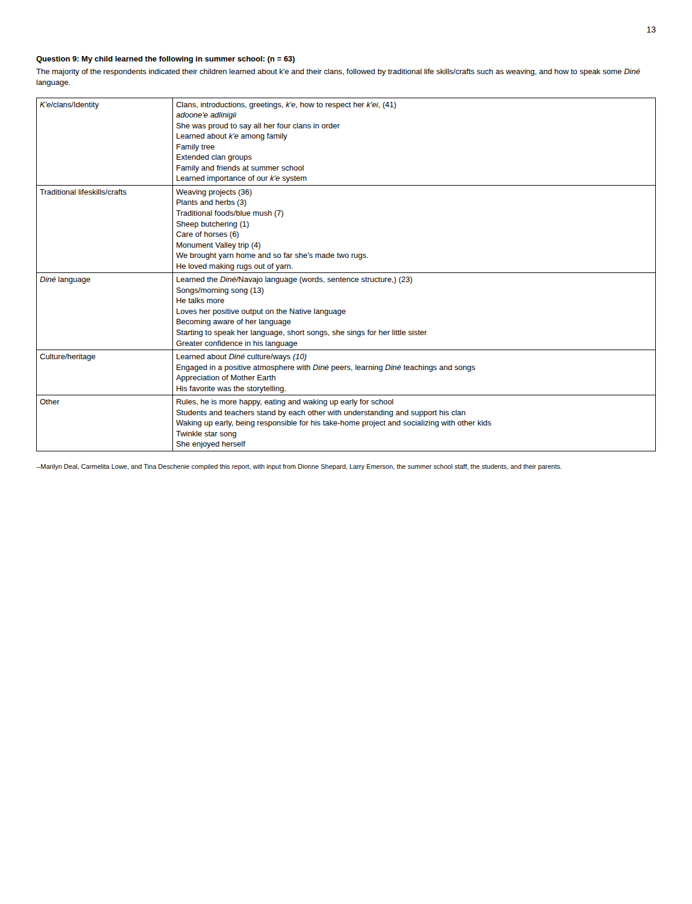13
Question 9: My child learned the following in summer school: (n = 63)
The majority of the respondents indicated their children learned about k'e and their clans, followed by traditional life skills/crafts such as weaving, and how to speak some Diné language.
| K'e /clans/Identity | Clans, introductions, greetings, k'e , how to respect her k'ei , (41) adoone'e adlinigii She was proud to say all her four clans in order Learned about k'e among family Family tree Extended clan groups Family and friends at summer school Learned importance of our k'e system |
| Traditional lifeskills/crafts | Weaving projects (36) Plants and herbs (3) Traditional foods/blue mush (7) Sheep butchering (1) Care of horses (6) Monument Valley trip (4) We brought yarn home and so far she's made two rugs. He loved making rugs out of yarn. |
| Diné language | Learned the Diné /Navajo language (words, sentence structure,) (23) Songs/morning song (13) He talks more Loves her positive output on the Native language Becoming aware of her language Starting to speak her language, short songs, she sings for her little sister Greater confidence in his language |
| Culture/heritage | Learned about Diné culture/ways (10) Engaged in a positive atmosphere with Diné peers, learning Diné teachings and songs Appreciation of Mother Earth His favorite was the storytelling. |
| Other | Rules, he is more happy, eating and waking up early for school Students and teachers stand by each other with understanding and support his clan Waking up early, being responsible for his take-home project and socializing with other kids Twinkle star song She enjoyed herself |
--Marilyn Deal, Carmelita Lowe, and Tina Deschenie compiled this report, with input from Dionne Shepard, Larry Emerson, the summer school staff, the students, and their parents.